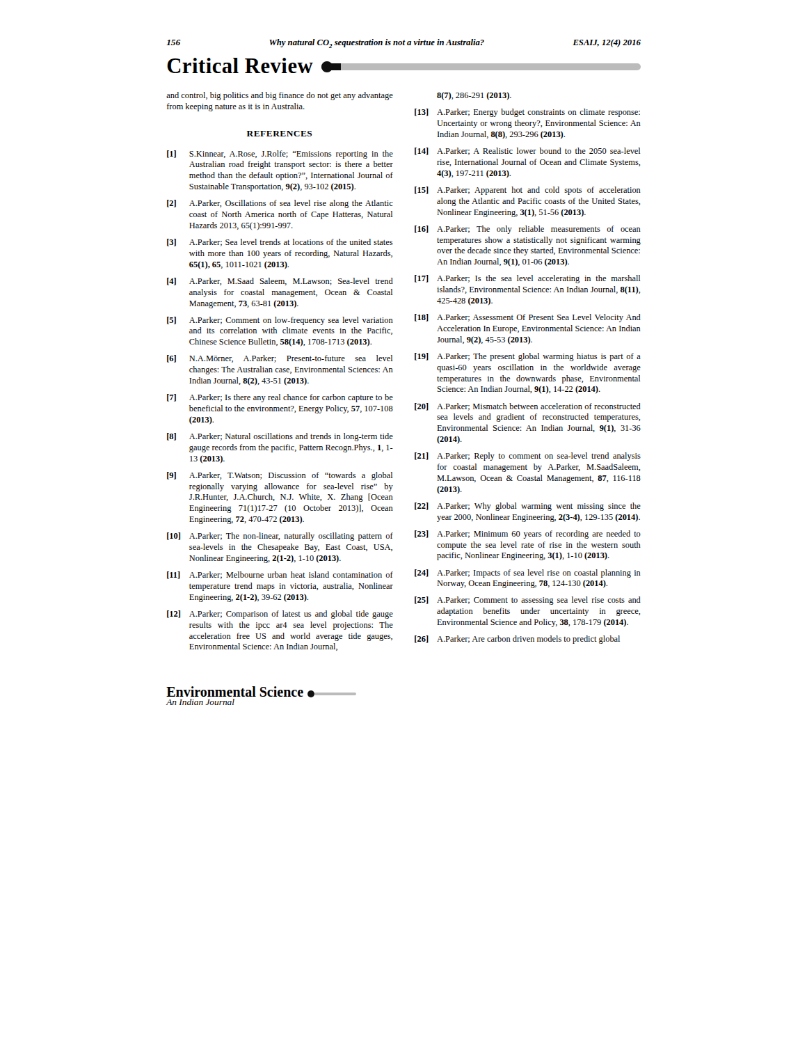156
Why natural CO2 sequestration is not a virtue in Australia?
ESAIJ, 12(4) 2016
Critical Review
and control, big politics and big finance do not get any advantage from keeping nature as it is in Australia.
REFERENCES
[1] S.Kinnear, A.Rose, J.Rolfe; “Emissions reporting in the Australian road freight transport sector: is there a better method than the default option?”, International Journal of Sustainable Transportation, 9(2), 93-102 (2015).
[2] A.Parker, Oscillations of sea level rise along the Atlantic coast of North America north of Cape Hatteras, Natural Hazards 2013, 65(1):991-997.
[3] A.Parker; Sea level trends at locations of the united states with more than 100 years of recording, Natural Hazards, 65(1), 65, 1011-1021 (2013).
[4] A.Parker, M.Saad Saleem, M.Lawson; Sea-level trend analysis for coastal management, Ocean & Coastal Management, 73, 63-81 (2013).
[5] A.Parker; Comment on low-frequency sea level variation and its correlation with climate events in the Pacific, Chinese Science Bulletin, 58(14), 1708-1713 (2013).
[6] N.A.Mörner, A.Parker; Present-to-future sea level changes: The Australian case, Environmental Sciences: An Indian Journal, 8(2), 43-51 (2013).
[7] A.Parker; Is there any real chance for carbon capture to be beneficial to the environment?, Energy Policy, 57, 107-108 (2013).
[8] A.Parker; Natural oscillations and trends in long-term tide gauge records from the pacific, Pattern Recogn.Phys., 1, 1-13 (2013).
[9] A.Parker, T.Watson; Discussion of “towards a global regionally varying allowance for sea-level rise” by J.R.Hunter, J.A.Church, N.J. White, X. Zhang [Ocean Engineering 71(1)17-27 (10 October 2013)], Ocean Engineering, 72, 470-472 (2013).
[10] A.Parker; The non-linear, naturally oscillating pattern of sea-levels in the Chesapeake Bay, East Coast, USA, Nonlinear Engineering, 2(1-2), 1-10 (2013).
[11] A.Parker; Melbourne urban heat island contamination of temperature trend maps in victoria, australia, Nonlinear Engineering, 2(1-2), 39-62 (2013).
[12] A.Parker; Comparison of latest us and global tide gauge results with the ipcc ar4 sea level projections: The acceleration free US and world average tide gauges, Environmental Science: An Indian Journal,
8(7), 286-291 (2013).
[13] A.Parker; Energy budget constraints on climate response: Uncertainty or wrong theory?, Environmental Science: An Indian Journal, 8(8), 293-296 (2013).
[14] A.Parker; A Realistic lower bound to the 2050 sea-level rise, International Journal of Ocean and Climate Systems, 4(3), 197-211 (2013).
[15] A.Parker; Apparent hot and cold spots of acceleration along the Atlantic and Pacific coasts of the United States, Nonlinear Engineering, 3(1), 51-56 (2013).
[16] A.Parker; The only reliable measurements of ocean temperatures show a statistically not significant warming over the decade since they started, Environmental Science: An Indian Journal, 9(1), 01-06 (2013).
[17] A.Parker; Is the sea level accelerating in the marshall islands?, Environmental Science: An Indian Journal, 8(11), 425-428 (2013).
[18] A.Parker; Assessment Of Present Sea Level Velocity And Acceleration In Europe, Environmental Science: An Indian Journal, 9(2), 45-53 (2013).
[19] A.Parker; The present global warming hiatus is part of a quasi-60 years oscillation in the worldwide average temperatures in the downwards phase, Environmental Science: An Indian Journal, 9(1), 14-22 (2014).
[20] A.Parker; Mismatch between acceleration of reconstructed sea levels and gradient of reconstructed temperatures, Environmental Science: An Indian Journal, 9(1), 31-36 (2014).
[21] A.Parker; Reply to comment on sea-level trend analysis for coastal management by A.Parker, M.SaadSaleem, M.Lawson, Ocean & Coastal Management, 87, 116-118 (2013).
[22] A.Parker; Why global warming went missing since the year 2000, Nonlinear Engineering, 2(3-4), 129-135 (2014).
[23] A.Parker; Minimum 60 years of recording are needed to compute the sea level rate of rise in the western south pacific, Nonlinear Engineering, 3(1), 1-10 (2013).
[24] A.Parker; Impacts of sea level rise on coastal planning in Norway, Ocean Engineering, 78, 124-130 (2014).
[25] A.Parker; Comment to assessing sea level rise costs and adaptation benefits under uncertainty in greece, Environmental Science and Policy, 38, 178-179 (2014).
[26] A.Parker; Are carbon driven models to predict global
Environmental Science
An Indian Journal